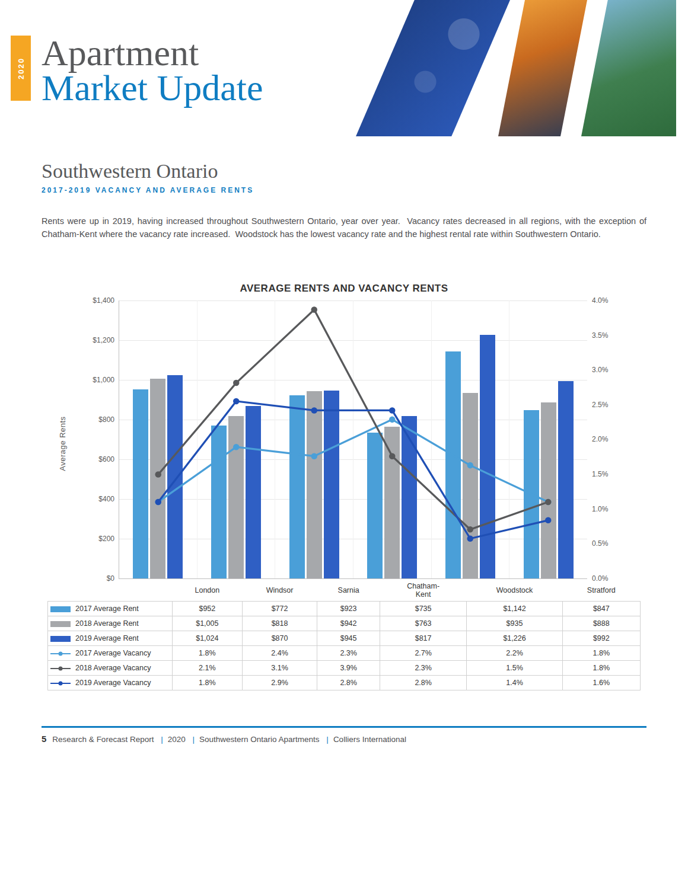2020
ApartmentMarket Update
Southwestern Ontario
2017-2019 VACANCY AND AVERAGE RENTS
Rents were up in 2019, having increased throughout Southwestern Ontario, year over year. Vacancy rates decreased in all regions, with the exception of Chatham-Kent where the vacancy rate increased. Woodstock has the lowest vacancy rate and the highest rental rate within Southwestern Ontario.
AVERAGE RENTS AND VACANCY RENTS
Average Rents
$1,400
4.0%
$1,200
3.5%
$1,000
3.0%
$800
2.5%
$600
2.0%
$400
1.5%
$200
1.0%
$0
0.5%
0.0%
| | London | Windsor | Sarnia | Chatham- Kent | Woodstock | Stratford |
| --- | --- | --- | --- | --- | --- | --- |
| 2017 Average Rent | $952 | $772 | $923 | $735 | $1,142 | $847 |
| 2018 Average Rent | $1,005 | $818 | $942 | $763 | $935 | $888 |
| 2019 Average Rent | $1,024 | $870 | $945 | $817 | $1,226 | $992 |
| 2017 Average Vacancy | 1.8% | 2.4% | 2.3% | 2.7% | 2.2% | 1.8% |
| 2018 Average Vacancy | 2.1% | 3.1% | 3.9% | 2.3% | 1.5% | 1.8% |
| 2019 Average Vacancy | 1.8% | 2.9% | 2.8% | 2.8% | 1.4% | 1.6% |
5 Research & Forecast Report |2020 |Southwestern Ontario Apartments |Colliers International